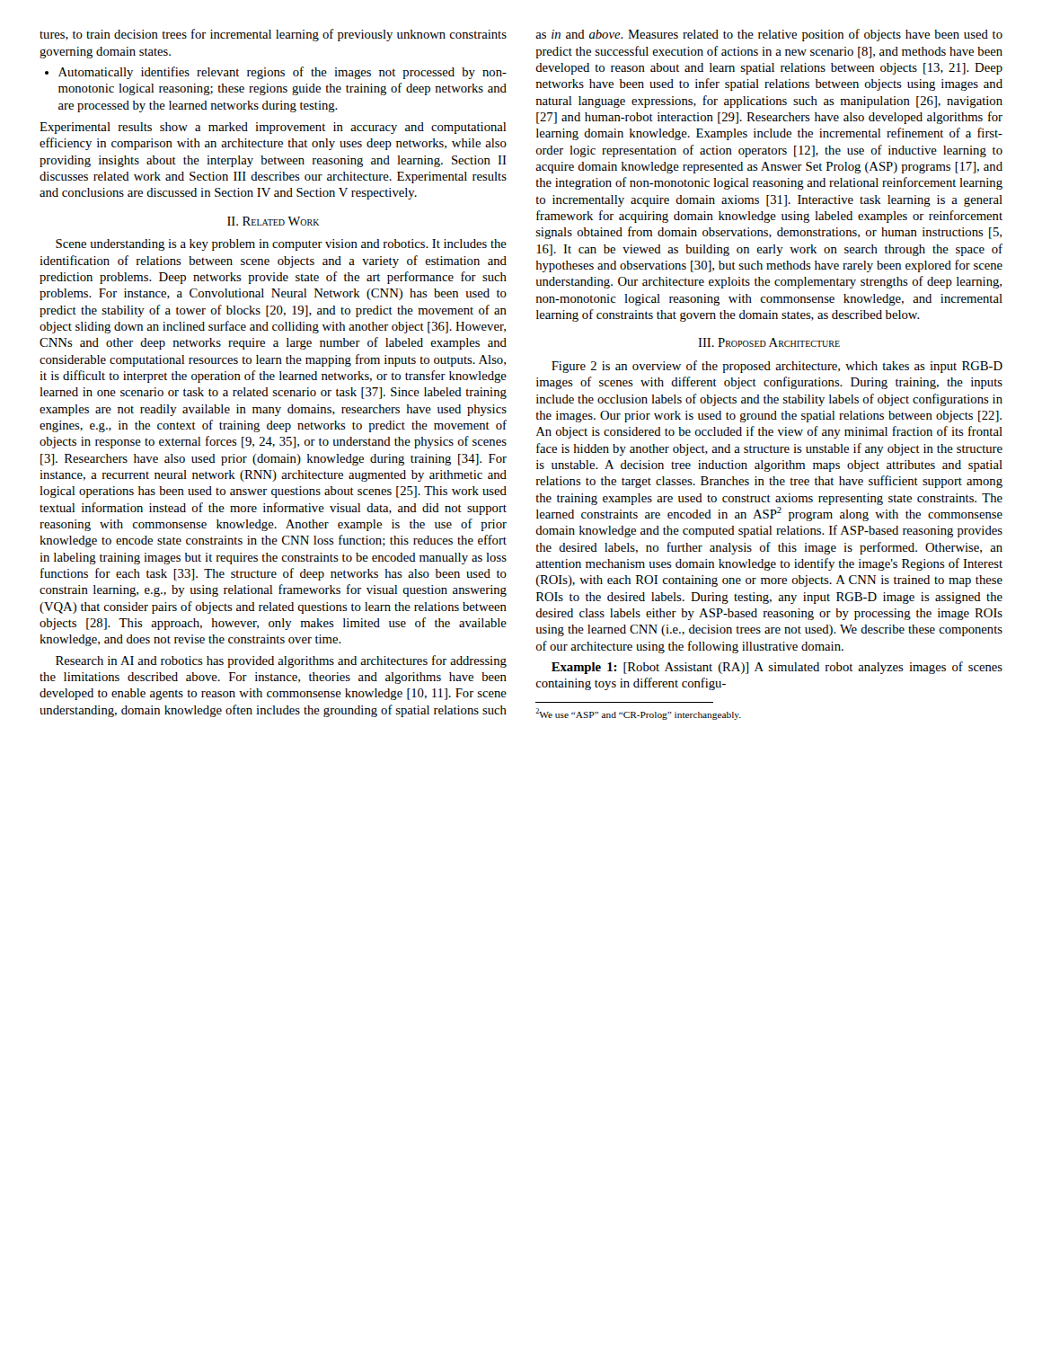tures, to train decision trees for incremental learning of previously unknown constraints governing domain states.
Automatically identifies relevant regions of the images not processed by non-monotonic logical reasoning; these regions guide the training of deep networks and are processed by the learned networks during testing.
Experimental results show a marked improvement in accuracy and computational efficiency in comparison with an architecture that only uses deep networks, while also providing insights about the interplay between reasoning and learning. Section II discusses related work and Section III describes our architecture. Experimental results and conclusions are discussed in Section IV and Section V respectively.
II. Related Work
Scene understanding is a key problem in computer vision and robotics. It includes the identification of relations between scene objects and a variety of estimation and prediction problems. Deep networks provide state of the art performance for such problems. For instance, a Convolutional Neural Network (CNN) has been used to predict the stability of a tower of blocks [20, 19], and to predict the movement of an object sliding down an inclined surface and colliding with another object [36]. However, CNNs and other deep networks require a large number of labeled examples and considerable computational resources to learn the mapping from inputs to outputs. Also, it is difficult to interpret the operation of the learned networks, or to transfer knowledge learned in one scenario or task to a related scenario or task [37]. Since labeled training examples are not readily available in many domains, researchers have used physics engines, e.g., in the context of training deep networks to predict the movement of objects in response to external forces [9, 24, 35], or to understand the physics of scenes [3]. Researchers have also used prior (domain) knowledge during training [34]. For instance, a recurrent neural network (RNN) architecture augmented by arithmetic and logical operations has been used to answer questions about scenes [25]. This work used textual information instead of the more informative visual data, and did not support reasoning with commonsense knowledge. Another example is the use of prior knowledge to encode state constraints in the CNN loss function; this reduces the effort in labeling training images but it requires the constraints to be encoded manually as loss functions for each task [33]. The structure of deep networks has also been used to constrain learning, e.g., by using relational frameworks for visual question answering (VQA) that consider pairs of objects and related questions to learn the relations between objects [28]. This approach, however, only makes limited use of the available knowledge, and does not revise the constraints over time.
Research in AI and robotics has provided algorithms and architectures for addressing the limitations described above. For instance, theories and algorithms have been developed to enable agents to reason with commonsense knowledge [10, 11]. For scene understanding, domain knowledge often includes the grounding of spatial relations such as in and above. Measures related to the relative position of objects have been used to predict the successful execution of actions in a new scenario [8], and methods have been developed to reason about and learn spatial relations between objects [13, 21]. Deep networks have been used to infer spatial relations between objects using images and natural language expressions, for applications such as manipulation [26], navigation [27] and human-robot interaction [29]. Researchers have also developed algorithms for learning domain knowledge. Examples include the incremental refinement of a first-order logic representation of action operators [12], the use of inductive learning to acquire domain knowledge represented as Answer Set Prolog (ASP) programs [17], and the integration of non-monotonic logical reasoning and relational reinforcement learning to incrementally acquire domain axioms [31]. Interactive task learning is a general framework for acquiring domain knowledge using labeled examples or reinforcement signals obtained from domain observations, demonstrations, or human instructions [5, 16]. It can be viewed as building on early work on search through the space of hypotheses and observations [30], but such methods have rarely been explored for scene understanding. Our architecture exploits the complementary strengths of deep learning, non-monotonic logical reasoning with commonsense knowledge, and incremental learning of constraints that govern the domain states, as described below.
III. Proposed Architecture
Figure 2 is an overview of the proposed architecture, which takes as input RGB-D images of scenes with different object configurations. During training, the inputs include the occlusion labels of objects and the stability labels of object configurations in the images. Our prior work is used to ground the spatial relations between objects [22]. An object is considered to be occluded if the view of any minimal fraction of its frontal face is hidden by another object, and a structure is unstable if any object in the structure is unstable. A decision tree induction algorithm maps object attributes and spatial relations to the target classes. Branches in the tree that have sufficient support among the training examples are used to construct axioms representing state constraints. The learned constraints are encoded in an ASP2 program along with the commonsense domain knowledge and the computed spatial relations. If ASP-based reasoning provides the desired labels, no further analysis of this image is performed. Otherwise, an attention mechanism uses domain knowledge to identify the image's Regions of Interest (ROIs), with each ROI containing one or more objects. A CNN is trained to map these ROIs to the desired labels. During testing, any input RGB-D image is assigned the desired class labels either by ASP-based reasoning or by processing the image ROIs using the learned CNN (i.e., decision trees are not used). We describe these components of our architecture using the following illustrative domain.
Example 1: [Robot Assistant (RA)] A simulated robot analyzes images of scenes containing toys in different configu-
2We use “ASP” and “CR-Prolog” interchangeably.